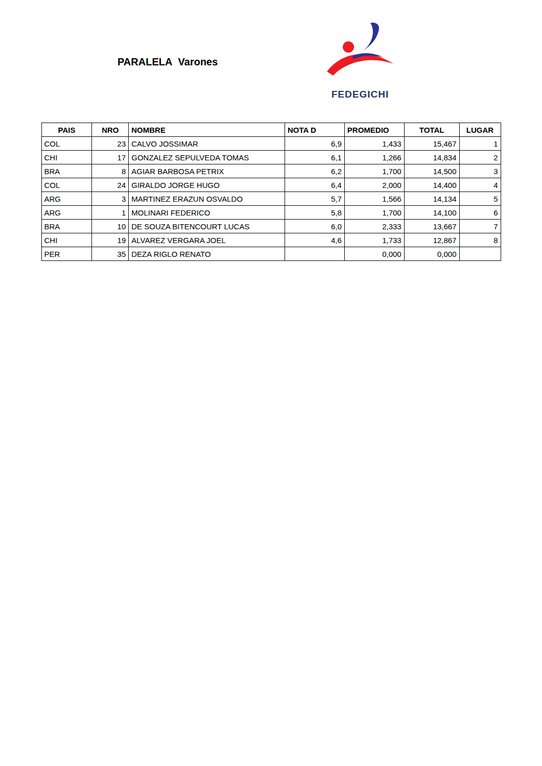PARALELA Varones
FEDEGICHI
| PAIS | NRO | NOMBRE | NOTA D | PROMEDIO | TOTAL | LUGAR |
| --- | --- | --- | --- | --- | --- | --- |
| COL | 23 | CALVO JOSSIMAR | 6,9 | 1,433 | 15,467 | 1 |
| CHI | 17 | GONZALEZ SEPULVEDA TOMAS | 6,1 | 1,266 | 14,834 | 2 |
| BRA | 8 | AGIAR BARBOSA PETRIX | 6,2 | 1,700 | 14,500 | 3 |
| COL | 24 | GIRALDO JORGE HUGO | 6,4 | 2,000 | 14,400 | 4 |
| ARG | 3 | MARTINEZ ERAZUN OSVALDO | 5,7 | 1,566 | 14,134 | 5 |
| ARG | 1 | MOLINARI FEDERICO | 5,8 | 1,700 | 14,100 | 6 |
| BRA | 10 | DE SOUZA BITENCOURT LUCAS | 6,0 | 2,333 | 13,667 | 7 |
| CHI | 19 | ALVAREZ VERGARA JOEL | 4,6 | 1,733 | 12,867 | 8 |
| PER | 35 | DEZA RIGLO RENATO | | 0,000 | 0,000 | |